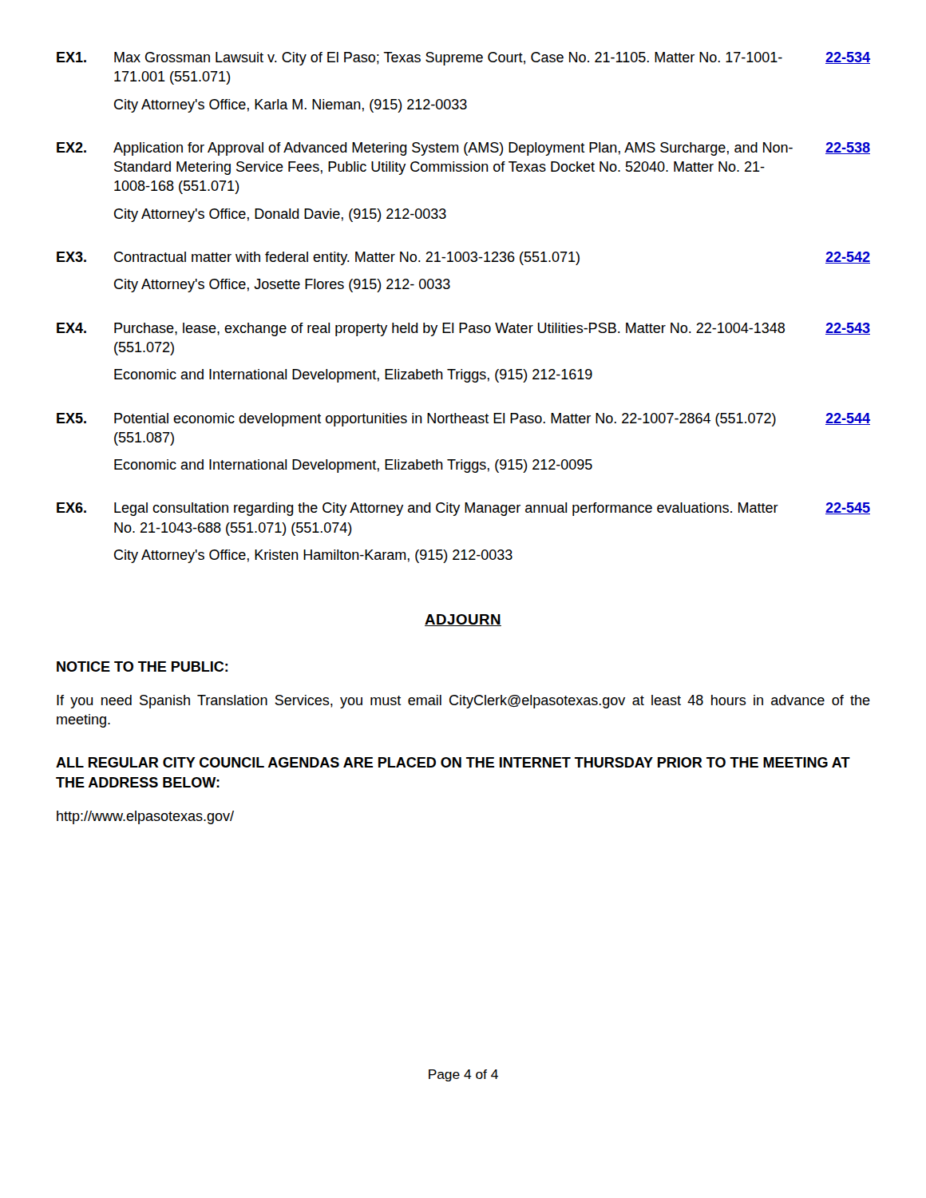| EX1. | Max Grossman Lawsuit v. City of El Paso; Texas Supreme Court, Case No. 21-1105. Matter No. 17-1001-171.001 (551.071) City Attorney's Office, Karla M. Nieman, (915) 212-0033 | 22-534 |
| EX2. | Application for Approval of Advanced Metering System (AMS) Deployment Plan, AMS Surcharge, and Non-Standard Metering Service Fees, Public Utility Commission of Texas Docket No. 52040. Matter No. 21-1008-168 (551.071) City Attorney's Office, Donald Davie, (915) 212-0033 | 22-538 |
| EX3. | Contractual matter with federal entity. Matter No. 21-1003-1236 (551.071) City Attorney's Office, Josette Flores (915) 212- 0033 | 22-542 |
| EX4. | Purchase, lease, exchange of real property held by El Paso Water Utilities-PSB. Matter No. 22-1004-1348 (551.072) Economic and International Development, Elizabeth Triggs, (915) 212-1619 | 22-543 |
| EX5. | Potential economic development opportunities in Northeast El Paso. Matter No. 22-1007-2864 (551.072) (551.087) Economic and International Development, Elizabeth Triggs, (915) 212-0095 | 22-544 |
| EX6. | Legal consultation regarding the City Attorney and City Manager annual performance evaluations. Matter No. 21-1043-688 (551.071) (551.074) City Attorney's Office, Kristen Hamilton-Karam, (915) 212-0033 | 22-545 |
ADJOURN
NOTICE TO THE PUBLIC:
If you need Spanish Translation Services, you must email CityClerk@elpasotexas.gov at least 48 hours in advance of the meeting.
ALL REGULAR CITY COUNCIL AGENDAS ARE PLACED ON THE INTERNET THURSDAY PRIOR TO THE MEETING AT THE ADDRESS BELOW:
http://www.elpasotexas.gov/
Page 4 of 4